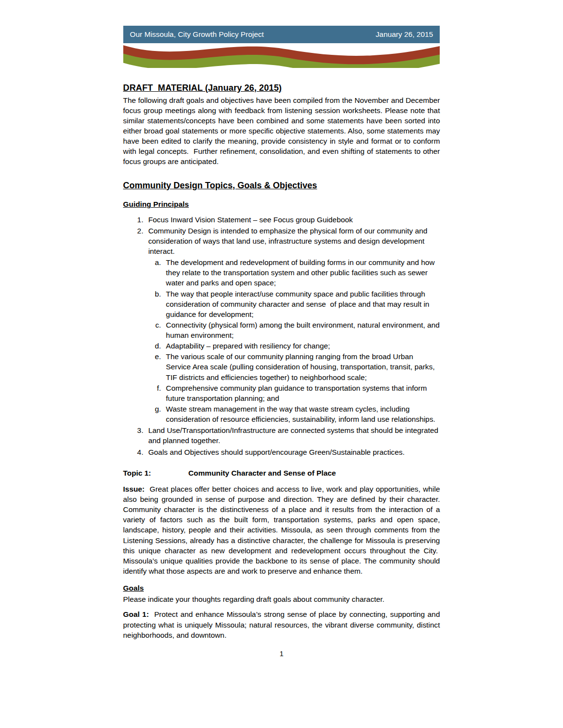Our Missoula, City Growth Policy Project January 26, 2015
DRAFT MATERIAL (January 26, 2015)
The following draft goals and objectives have been compiled from the November and December focus group meetings along with feedback from listening session worksheets. Please note that similar statements/concepts have been combined and some statements have been sorted into either broad goal statements or more specific objective statements. Also, some statements may have been edited to clarify the meaning, provide consistency in style and format or to conform with legal concepts. Further refinement, consolidation, and even shifting of statements to other focus groups are anticipated.
Community Design Topics, Goals & Objectives
Guiding Principals
Focus Inward Vision Statement – see Focus group Guidebook
Community Design is intended to emphasize the physical form of our community and consideration of ways that land use, infrastructure systems and design development interact.
The development and redevelopment of building forms in our community and how they relate to the transportation system and other public facilities such as sewer water and parks and open space;
The way that people interact/use community space and public facilities through consideration of community character and sense of place and that may result in guidance for development;
Connectivity (physical form) among the built environment, natural environment, and human environment;
Adaptability – prepared with resiliency for change;
The various scale of our community planning ranging from the broad Urban Service Area scale (pulling consideration of housing, transportation, transit, parks, TIF districts and efficiencies together) to neighborhood scale;
Comprehensive community plan guidance to transportation systems that inform future transportation planning; and
Waste stream management in the way that waste stream cycles, including consideration of resource efficiencies, sustainability, inform land use relationships.
Land Use/Transportation/Infrastructure are connected systems that should be integrated and planned together.
Goals and Objectives should support/encourage Green/Sustainable practices.
Topic 1: Community Character and Sense of Place
Issue: Great places offer better choices and access to live, work and play opportunities, while also being grounded in sense of purpose and direction. They are defined by their character. Community character is the distinctiveness of a place and it results from the interaction of a variety of factors such as the built form, transportation systems, parks and open space, landscape, history, people and their activities. Missoula, as seen through comments from the Listening Sessions, already has a distinctive character, the challenge for Missoula is preserving this unique character as new development and redevelopment occurs throughout the City. Missoula’s unique qualities provide the backbone to its sense of place. The community should identify what those aspects are and work to preserve and enhance them.
Goals
Please indicate your thoughts regarding draft goals about community character.
Goal 1: Protect and enhance Missoula’s strong sense of place by connecting, supporting and protecting what is uniquely Missoula; natural resources, the vibrant diverse community, distinct neighborhoods, and downtown.
1